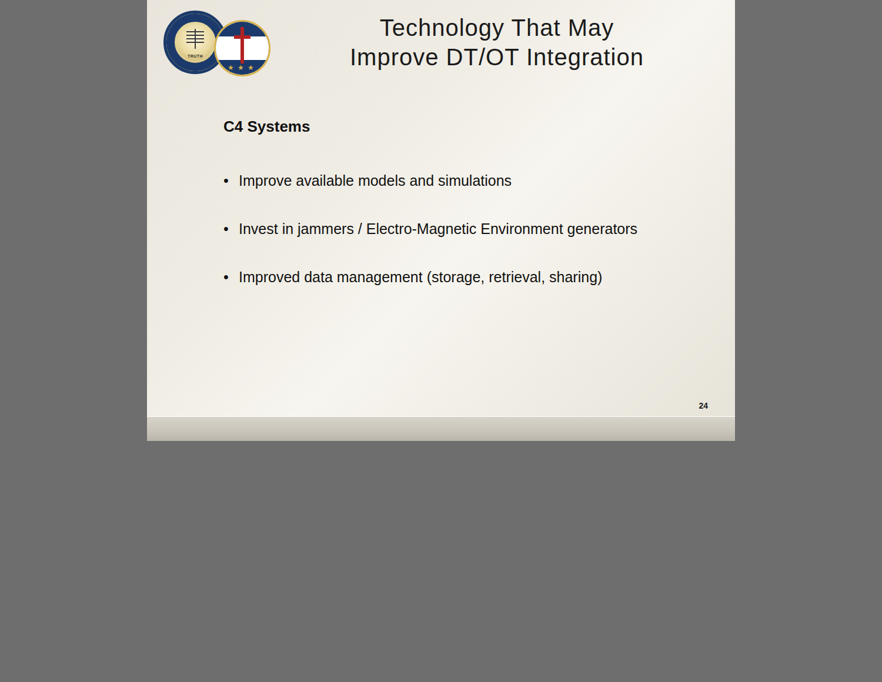TRUTH
★★★
Technology That May
Improve DT/OT Integration
C4 Systems
Improve available models and simulations
Invest in jammers / Electro-Magnetic Environment generators
Improved data management (storage, retrieval, sharing)
24